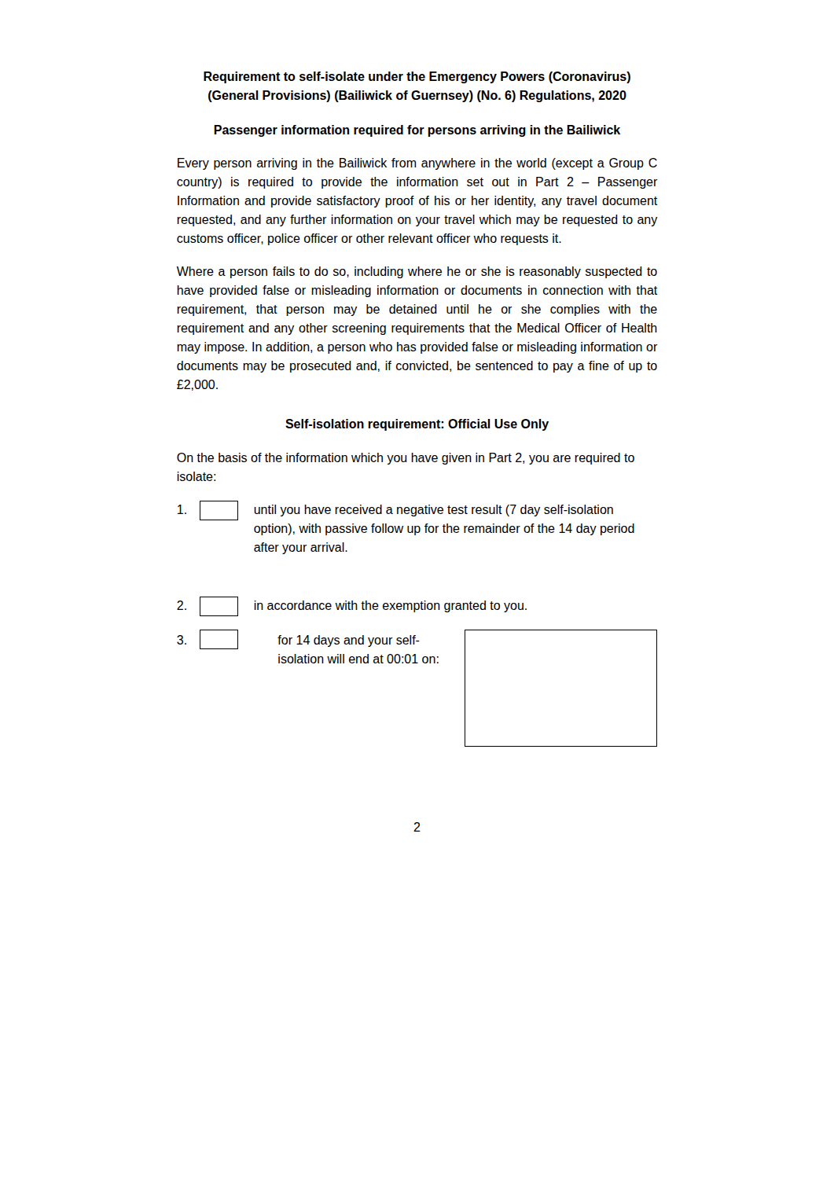Requirement to self-isolate under the Emergency Powers (Coronavirus) (General Provisions) (Bailiwick of Guernsey) (No. 6) Regulations, 2020
Passenger information required for persons arriving in the Bailiwick
Every person arriving in the Bailiwick from anywhere in the world (except a Group C country) is required to provide the information set out in Part 2 – Passenger Information and provide satisfactory proof of his or her identity, any travel document requested, and any further information on your travel which may be requested to any customs officer, police officer or other relevant officer who requests it.
Where a person fails to do so, including where he or she is reasonably suspected to have provided false or misleading information or documents in connection with that requirement, that person may be detained until he or she complies with the requirement and any other screening requirements that the Medical Officer of Health may impose. In addition, a person who has provided false or misleading information or documents may be prosecuted and, if convicted, be sentenced to pay a fine of up to £2,000.
Self-isolation requirement: Official Use Only
On the basis of the information which you have given in Part 2, you are required to isolate:
| 1. | | until you have received a negative test result (7 day self-isolation option), with passive follow up for the remainder of the 14 day period after your arrival. |
| 2. | | in accordance with the exemption granted to you. |
3.
for 14 days and your self-isolation will end at 00:01 on:
2